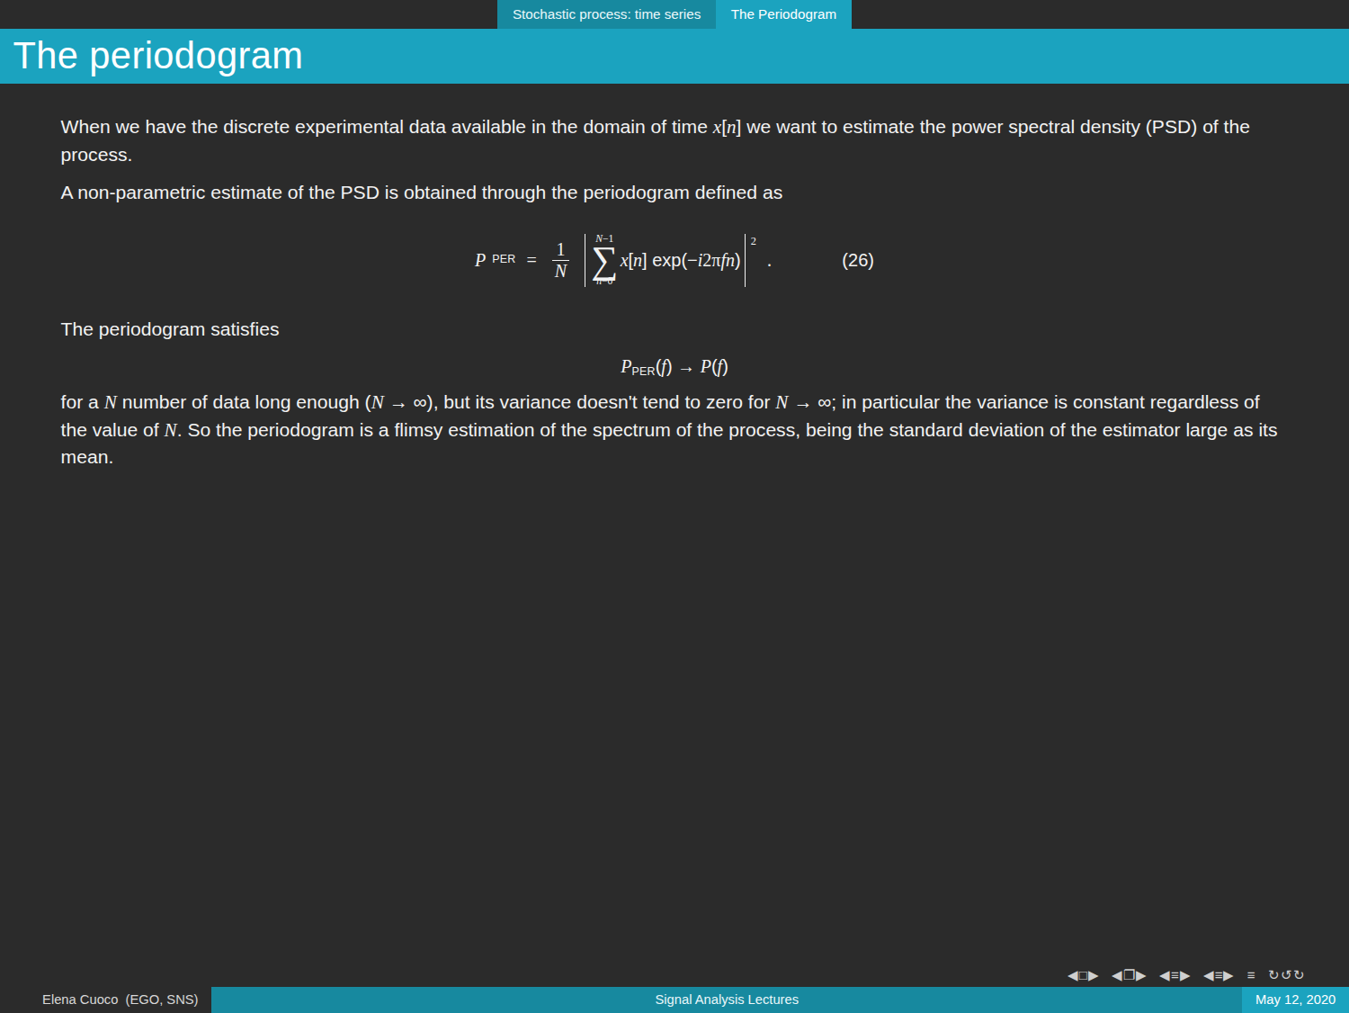Stochastic process: time series
The Periodogram
The periodogram
When we have the discrete experimental data available in the domain of time x[n] we want to estimate the power spectral density (PSD) of the process.
A non-parametric estimate of the PSD is obtained through the periodogram defined as
PPER = 1 N N−1 ∑ n=0 x[n] exp(−i 2 πfn) 2 .
(26)
The periodogram satisfies
PPER(f) → P(f)
for a N number of data long enough (N → ∞), but its variance doesn't tend to zero for N → ∞; in particular the variance is constant regardless of the value of N. So the periodogram is a flimsy estimation of the spectrum of the process, being the standard deviation of the estimator large as its mean.
◀□▶ ◀❐▶ ◀≡▶ ◀≡▶ ≡ ↻↺↻
Elena Cuoco (EGO, SNS)
Signal Analysis Lectures
May 12, 2020